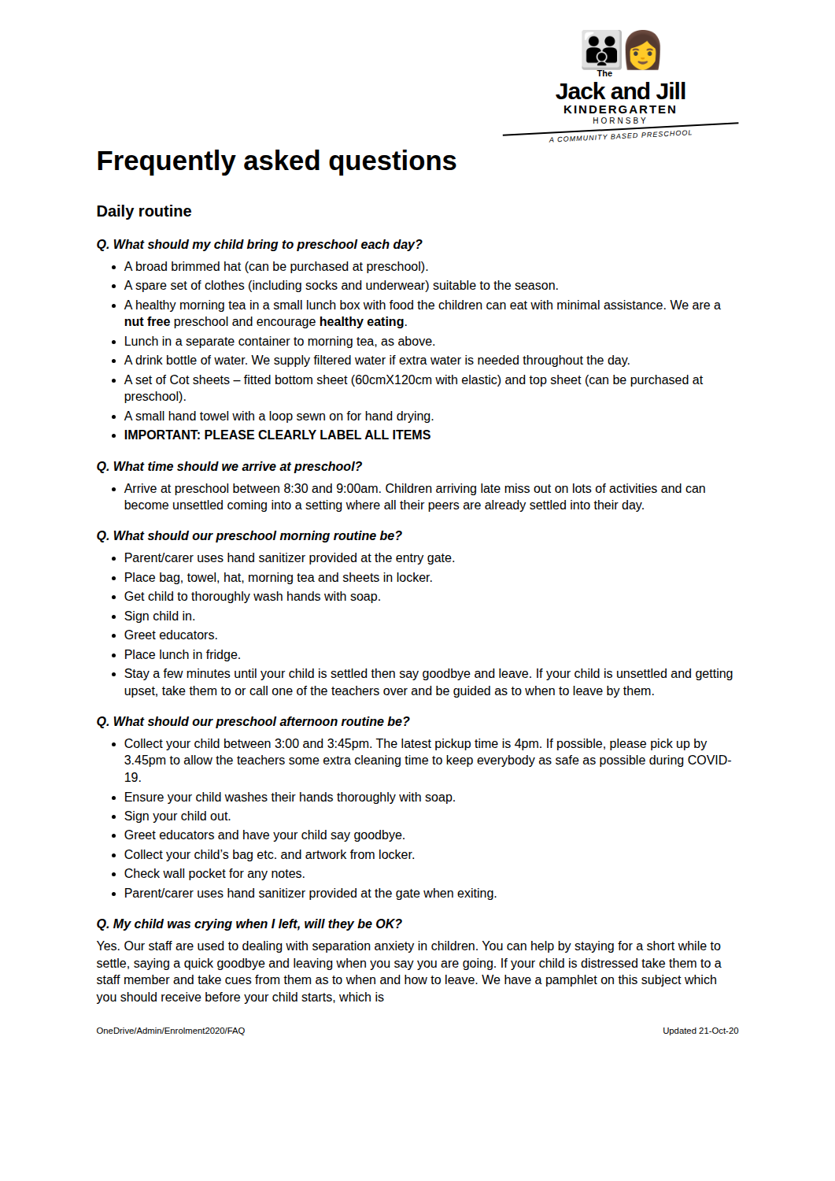👪 👩
The
Jack and Jill
KINDERGARTEN
HORNSBY
A COMMUNITY BASED PRESCHOOL
Frequently asked questions
Daily routine
Q. What should my child bring to preschool each day?
A broad brimmed hat (can be purchased at preschool).
A spare set of clothes (including socks and underwear) suitable to the season.
A healthy morning tea in a small lunch box with food the children can eat with minimal assistance. We are a nut free preschool and encourage healthy eating.
Lunch in a separate container to morning tea, as above.
A drink bottle of water. We supply filtered water if extra water is needed throughout the day.
A set of Cot sheets – fitted bottom sheet (60cmX120cm with elastic) and top sheet (can be purchased at preschool).
A small hand towel with a loop sewn on for hand drying.
IMPORTANT: PLEASE CLEARLY LABEL ALL ITEMS
Q. What time should we arrive at preschool?
Arrive at preschool between 8:30 and 9:00am. Children arriving late miss out on lots of activities and can become unsettled coming into a setting where all their peers are already settled into their day.
Q. What should our preschool morning routine be?
Parent/carer uses hand sanitizer provided at the entry gate.
Place bag, towel, hat, morning tea and sheets in locker.
Get child to thoroughly wash hands with soap.
Sign child in.
Greet educators.
Place lunch in fridge.
Stay a few minutes until your child is settled then say goodbye and leave. If your child is unsettled and getting upset, take them to or call one of the teachers over and be guided as to when to leave by them.
Q. What should our preschool afternoon routine be?
Collect your child between 3:00 and 3:45pm. The latest pickup time is 4pm. If possible, please pick up by 3.45pm to allow the teachers some extra cleaning time to keep everybody as safe as possible during COVID-19.
Ensure your child washes their hands thoroughly with soap.
Sign your child out.
Greet educators and have your child say goodbye.
Collect your child’s bag etc. and artwork from locker.
Check wall pocket for any notes.
Parent/carer uses hand sanitizer provided at the gate when exiting.
Q. My child was crying when I left, will they be OK?
Yes. Our staff are used to dealing with separation anxiety in children. You can help by staying for a short while to settle, saying a quick goodbye and leaving when you say you are going. If your child is distressed take them to a staff member and take cues from them as to when and how to leave. We have a pamphlet on this subject which you should receive before your child starts, which is
OneDrive/Admin/Enrolment2020/FAQ Updated 21-Oct-20